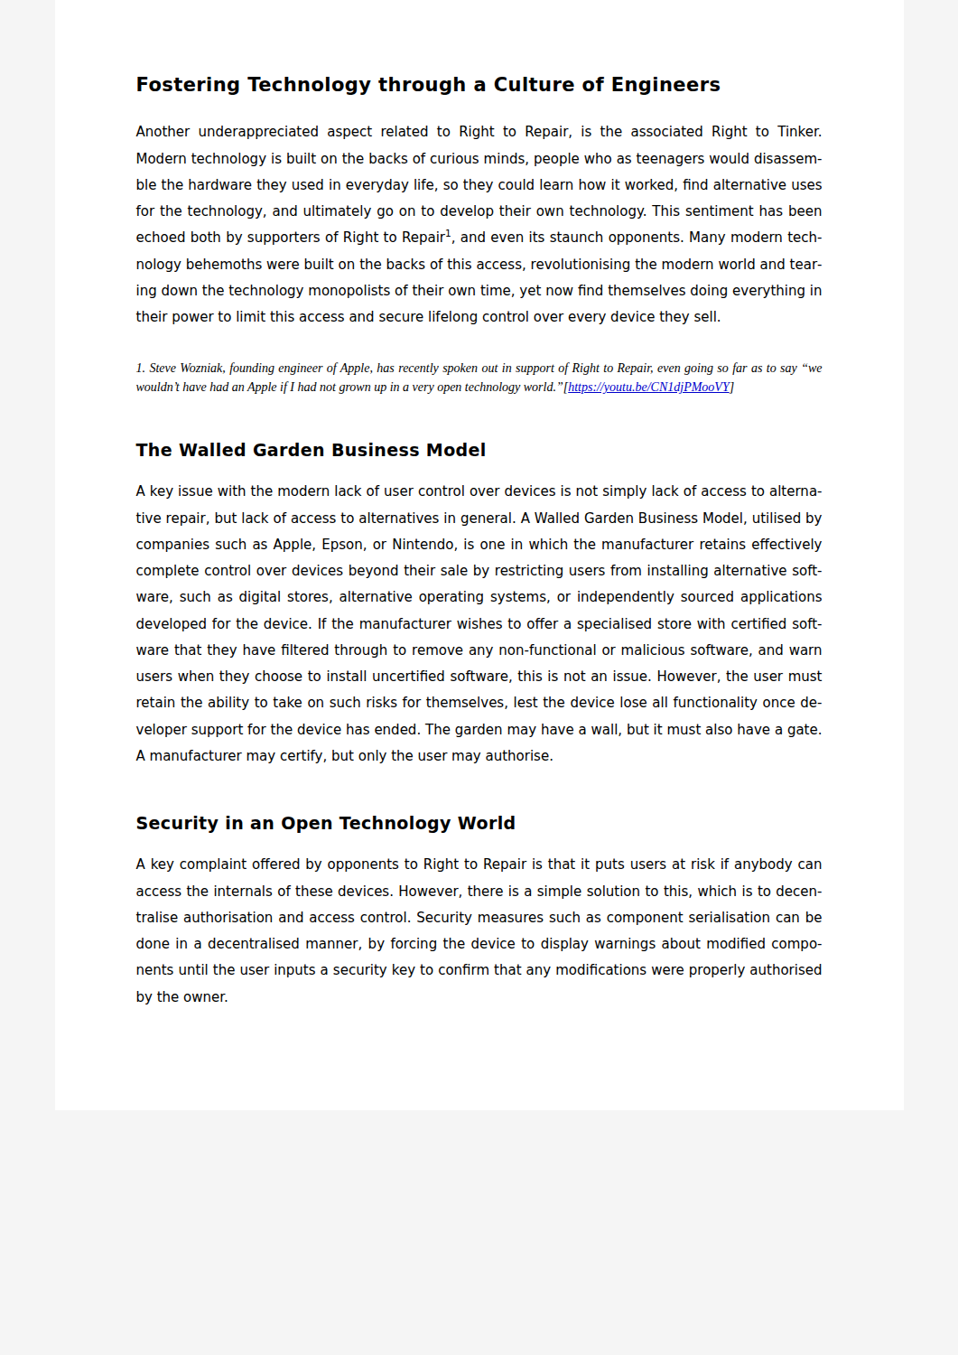Fostering Technology through a Culture of Engineers
Another underappreciated aspect related to Right to Repair, is the associated Right to Tinker. Modern technology is built on the backs of curious minds, people who as teenagers would disassemble the hardware they used in everyday life, so they could learn how it worked, find alternative uses for the technology, and ultimately go on to develop their own technology. This sentiment has been echoed both by supporters of Right to Repair1, and even its staunch opponents. Many modern technology behemoths were built on the backs of this access, revolutionising the modern world and tearing down the technology monopolists of their own time, yet now find themselves doing everything in their power to limit this access and secure lifelong control over every device they sell.
1. Steve Wozniak, founding engineer of Apple, has recently spoken out in support of Right to Repair, even going so far as to say “we wouldn’t have had an Apple if I had not grown up in a very open technology world.”[https://youtu.be/CN1djPMooVY]
The Walled Garden Business Model
A key issue with the modern lack of user control over devices is not simply lack of access to alternative repair, but lack of access to alternatives in general. A Walled Garden Business Model, utilised by companies such as Apple, Epson, or Nintendo, is one in which the manufacturer retains effectively complete control over devices beyond their sale by restricting users from installing alternative software, such as digital stores, alternative operating systems, or independently sourced applications developed for the device. If the manufacturer wishes to offer a specialised store with certified software that they have filtered through to remove any non-functional or malicious software, and warn users when they choose to install uncertified software, this is not an issue. However, the user must retain the ability to take on such risks for themselves, lest the device lose all functionality once developer support for the device has ended. The garden may have a wall, but it must also have a gate. A manufacturer may certify, but only the user may authorise.
Security in an Open Technology World
A key complaint offered by opponents to Right to Repair is that it puts users at risk if anybody can access the internals of these devices. However, there is a simple solution to this, which is to decentralise authorisation and access control. Security measures such as component serialisation can be done in a decentralised manner, by forcing the device to display warnings about modified components until the user inputs a security key to confirm that any modifications were properly authorised by the owner.